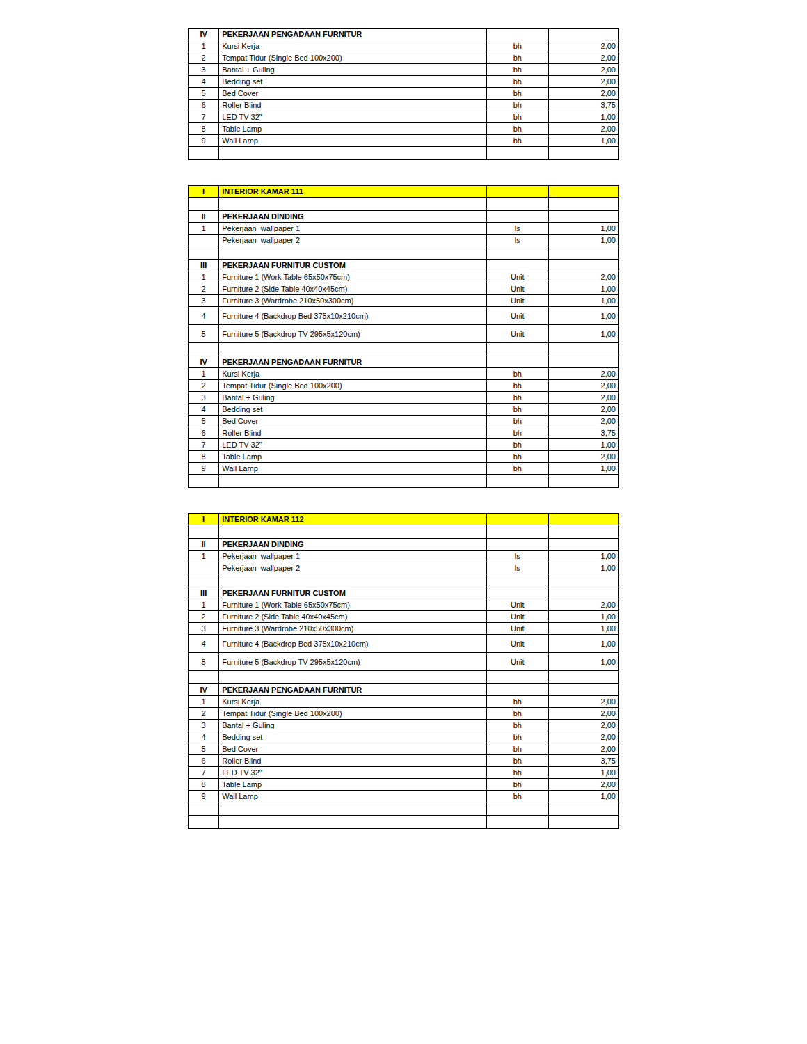| IV | PEKERJAAN PENGADAAN FURNITUR | | |
| 1 | Kursi Kerja | bh | 2,00 |
| 2 | Tempat Tidur (Single Bed 100x200) | bh | 2,00 |
| 3 | Bantal + Guling | bh | 2,00 |
| 4 | Bedding set | bh | 2,00 |
| 5 | Bed Cover | bh | 2,00 |
| 6 | Roller Blind | bh | 3,75 |
| 7 | LED TV 32" | bh | 1,00 |
| 8 | Table Lamp | bh | 2,00 |
| 9 | Wall Lamp | bh | 1,00 |
| I | INTERIOR KAMAR 111 | | |
| II | PEKERJAAN DINDING | | |
| 1 | Pekerjaan wallpaper 1 | ls | 1,00 |
| | Pekerjaan wallpaper 2 | ls | 1,00 |
| III | PEKERJAAN FURNITUR CUSTOM | | |
| 1 | Furniture 1 (Work Table 65x50x75cm) | Unit | 2,00 |
| 2 | Furniture 2 (Side Table 40x40x45cm) | Unit | 1,00 |
| 3 | Furniture 3 (Wardrobe 210x50x300cm) | Unit | 1,00 |
| 4 | Furniture 4 (Backdrop Bed 375x10x210cm) | Unit | 1,00 |
| 5 | Furniture 5 (Backdrop TV 295x5x120cm) | Unit | 1,00 |
| IV | PEKERJAAN PENGADAAN FURNITUR | | |
| 1 | Kursi Kerja | bh | 2,00 |
| 2 | Tempat Tidur (Single Bed 100x200) | bh | 2,00 |
| 3 | Bantal + Guling | bh | 2,00 |
| 4 | Bedding set | bh | 2,00 |
| 5 | Bed Cover | bh | 2,00 |
| 6 | Roller Blind | bh | 3,75 |
| 7 | LED TV 32" | bh | 1,00 |
| 8 | Table Lamp | bh | 2,00 |
| 9 | Wall Lamp | bh | 1,00 |
| I | INTERIOR KAMAR 112 | | |
| II | PEKERJAAN DINDING | | |
| 1 | Pekerjaan wallpaper 1 | ls | 1,00 |
| | Pekerjaan wallpaper 2 | ls | 1,00 |
| III | PEKERJAAN FURNITUR CUSTOM | | |
| 1 | Furniture 1 (Work Table 65x50x75cm) | Unit | 2,00 |
| 2 | Furniture 2 (Side Table 40x40x45cm) | Unit | 1,00 |
| 3 | Furniture 3 (Wardrobe 210x50x300cm) | Unit | 1,00 |
| 4 | Furniture 4 (Backdrop Bed 375x10x210cm) | Unit | 1,00 |
| 5 | Furniture 5 (Backdrop TV 295x5x120cm) | Unit | 1,00 |
| IV | PEKERJAAN PENGADAAN FURNITUR | | |
| 1 | Kursi Kerja | bh | 2,00 |
| 2 | Tempat Tidur (Single Bed 100x200) | bh | 2,00 |
| 3 | Bantal + Guling | bh | 2,00 |
| 4 | Bedding set | bh | 2,00 |
| 5 | Bed Cover | bh | 2,00 |
| 6 | Roller Blind | bh | 3,75 |
| 7 | LED TV 32" | bh | 1,00 |
| 8 | Table Lamp | bh | 2,00 |
| 9 | Wall Lamp | bh | 1,00 |